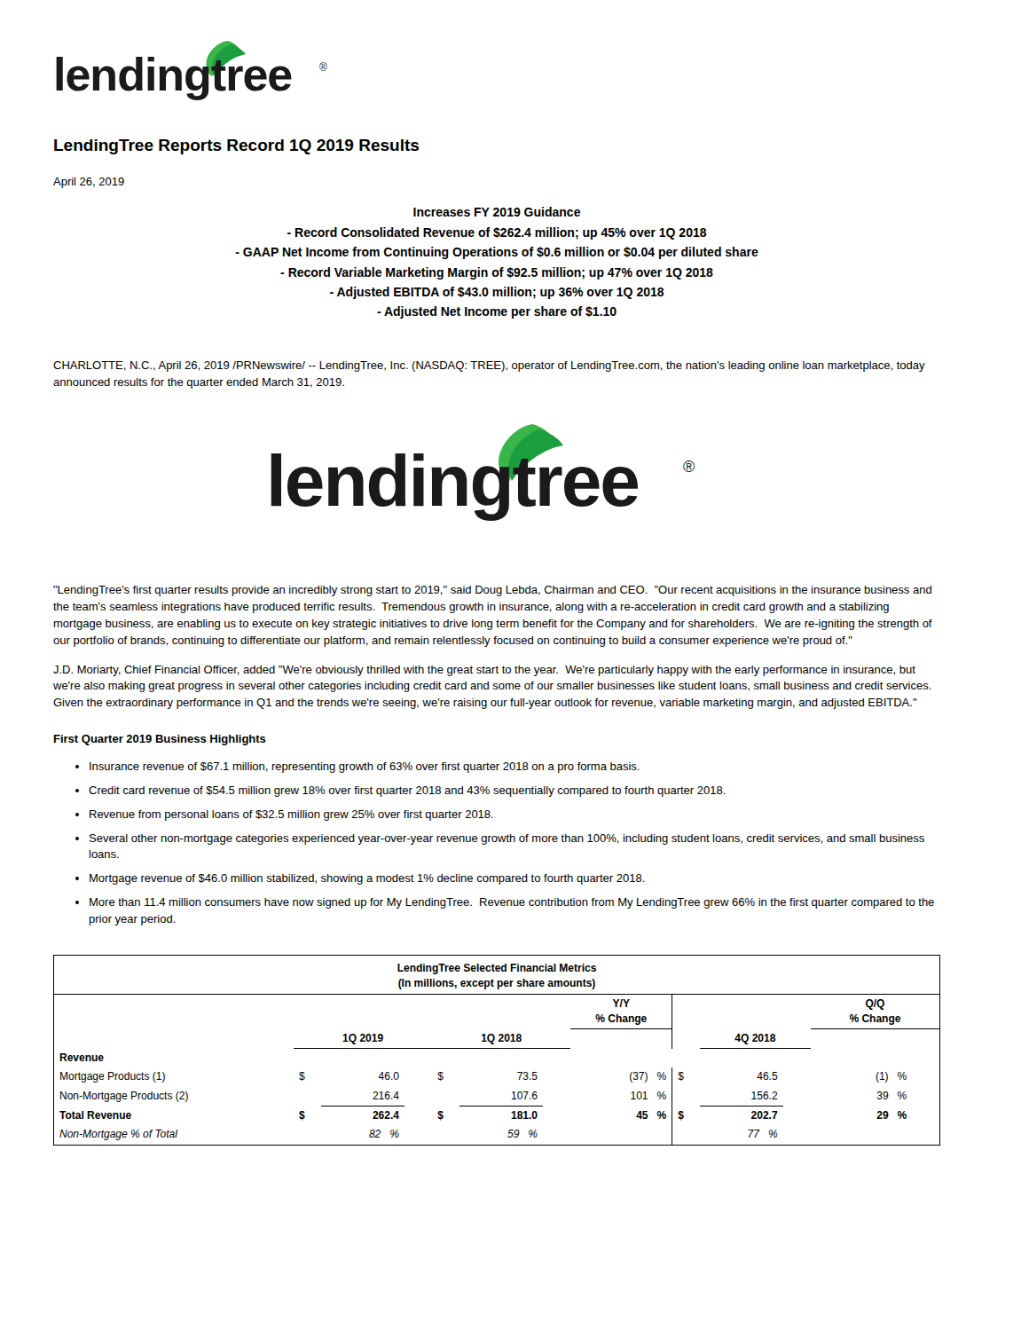lendingtree ®
LendingTree Reports Record 1Q 2019 Results
April 26, 2019
Increases FY 2019 Guidance
- Record Consolidated Revenue of $262.4 million; up 45% over 1Q 2018
- GAAP Net Income from Continuing Operations of $0.6 million or $0.04 per diluted share
- Record Variable Marketing Margin of $92.5 million; up 47% over 1Q 2018
- Adjusted EBITDA of $43.0 million; up 36% over 1Q 2018
- Adjusted Net Income per share of $1.10
CHARLOTTE, N.C., April 26, 2019 /PRNewswire/ -- LendingTree, Inc. (NASDAQ: TREE), operator of LendingTree.com, the nation's leading online loan marketplace, today announced results for the quarter ended March 31, 2019.
lendingtree ®
"LendingTree's first quarter results provide an incredibly strong start to 2019," said Doug Lebda, Chairman and CEO. "Our recent acquisitions in the insurance business and the team's seamless integrations have produced terrific results. Tremendous growth in insurance, along with a re-acceleration in credit card growth and a stabilizing mortgage business, are enabling us to execute on key strategic initiatives to drive long term benefit for the Company and for shareholders. We are re-igniting the strength of our portfolio of brands, continuing to differentiate our platform, and remain relentlessly focused on continuing to build a consumer experience we're proud of."
J.D. Moriarty, Chief Financial Officer, added "We're obviously thrilled with the great start to the year. We're particularly happy with the early performance in insurance, but we're also making great progress in several other categories including credit card and some of our smaller businesses like student loans, small business and credit services. Given the extraordinary performance in Q1 and the trends we're seeing, we're raising our full-year outlook for revenue, variable marketing margin, and adjusted EBITDA."
First Quarter 2019 Business Highlights
Insurance revenue of $67.1 million, representing growth of 63% over first quarter 2018 on a pro forma basis.
Credit card revenue of $54.5 million grew 18% over first quarter 2018 and 43% sequentially compared to fourth quarter 2018.
Revenue from personal loans of $32.5 million grew 25% over first quarter 2018.
Several other non-mortgage categories experienced year-over-year revenue growth of more than 100%, including student loans, credit services, and small business loans.
Mortgage revenue of $46.0 million stabilized, showing a modest 1% decline compared to fourth quarter 2018.
More than 11.4 million consumers have now signed up for My LendingTree. Revenue contribution from My LendingTree grew 66% in the first quarter compared to the prior year period.
LendingTree Selected Financial Metrics (In millions, except per share amounts)
| | | | Y/Y % Change | | Q/Q % Change |
| | 1Q 2019 | 1Q 2018 | | | 4Q 2018 | |
| Revenue | |
| Mortgage Products (1) | $ | 46.0 | | $ | 73.5 | | (37) % | $ | 46.5 | | (1) % | |
| Non-Mortgage Products (2) | | 216.4 | | | 107.6 | | 101 % | | 156.2 | | 39 % | |
| Total Revenue | $ | 262.4 | | $ | 181.0 | | 45 % | $ | 202.7 | | 29 % | |
| Non-Mortgage % of Total | | 82 % | | | 59 % | | | | 77 % | | | |